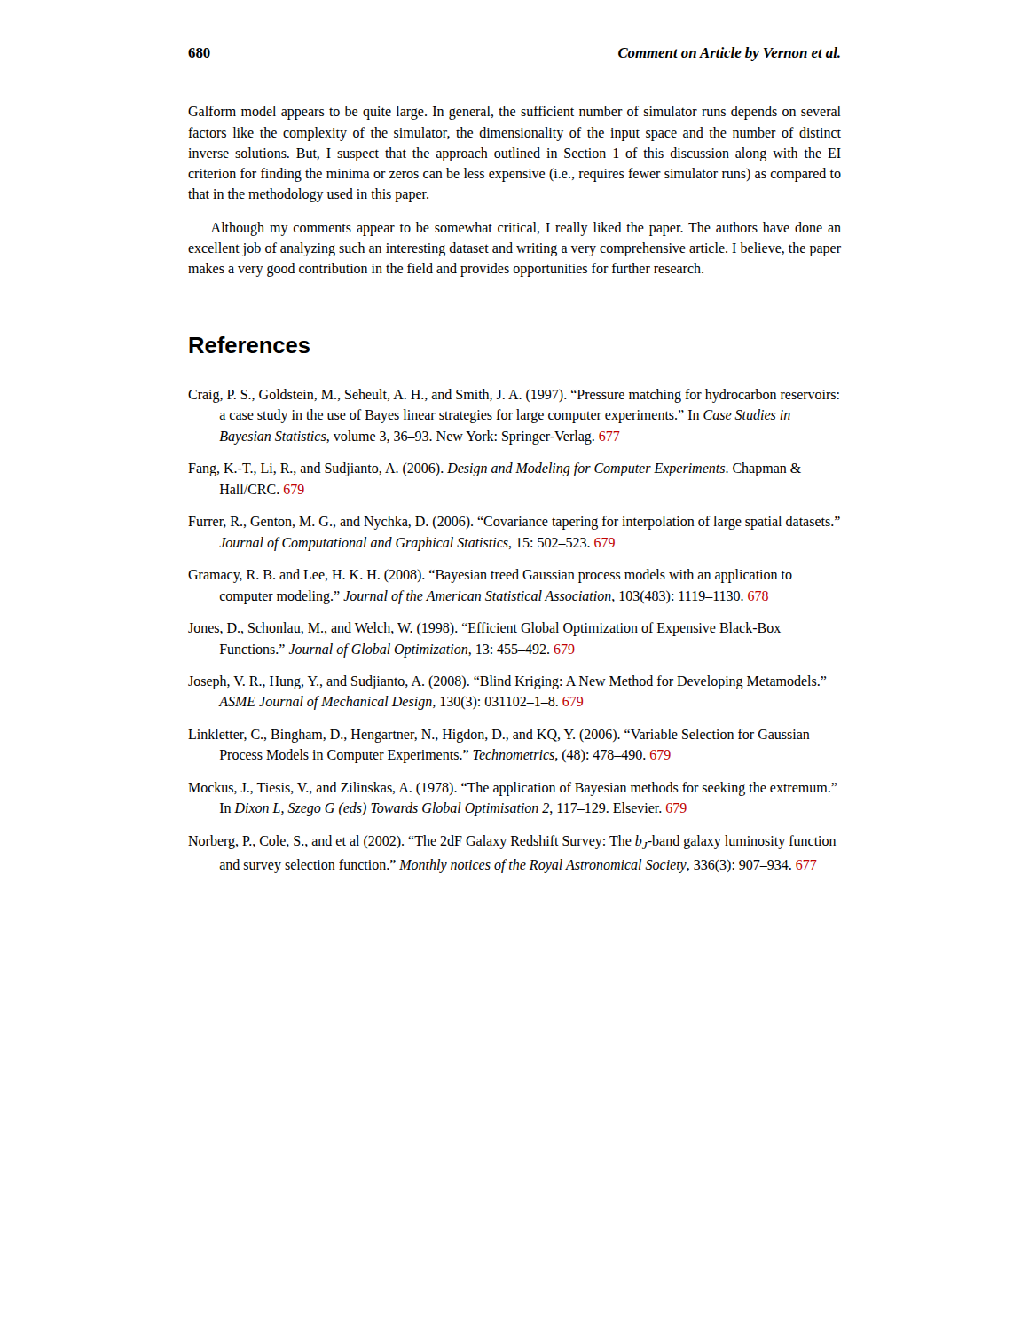680 Comment on Article by Vernon et al.
Galform model appears to be quite large. In general, the sufficient number of simulator runs depends on several factors like the complexity of the simulator, the dimensionality of the input space and the number of distinct inverse solutions. But, I suspect that the approach outlined in Section 1 of this discussion along with the EI criterion for finding the minima or zeros can be less expensive (i.e., requires fewer simulator runs) as compared to that in the methodology used in this paper.
Although my comments appear to be somewhat critical, I really liked the paper. The authors have done an excellent job of analyzing such an interesting dataset and writing a very comprehensive article. I believe, the paper makes a very good contribution in the field and provides opportunities for further research.
References
Craig, P. S., Goldstein, M., Seheult, A. H., and Smith, J. A. (1997). “Pressure matching for hydrocarbon reservoirs: a case study in the use of Bayes linear strategies for large computer experiments.” In Case Studies in Bayesian Statistics, volume 3, 36–93. New York: Springer-Verlag. 677
Fang, K.-T., Li, R., and Sudjianto, A. (2006). Design and Modeling for Computer Experiments. Chapman & Hall/CRC. 679
Furrer, R., Genton, M. G., and Nychka, D. (2006). “Covariance tapering for interpolation of large spatial datasets.” Journal of Computational and Graphical Statistics, 15: 502–523. 679
Gramacy, R. B. and Lee, H. K. H. (2008). “Bayesian treed Gaussian process models with an application to computer modeling.” Journal of the American Statistical Association, 103(483): 1119–1130. 678
Jones, D., Schonlau, M., and Welch, W. (1998). “Efficient Global Optimization of Expensive Black-Box Functions.” Journal of Global Optimization, 13: 455–492. 679
Joseph, V. R., Hung, Y., and Sudjianto, A. (2008). “Blind Kriging: A New Method for Developing Metamodels.” ASME Journal of Mechanical Design, 130(3): 031102–1–8. 679
Linkletter, C., Bingham, D., Hengartner, N., Higdon, D., and KQ, Y. (2006). “Variable Selection for Gaussian Process Models in Computer Experiments.” Technometrics, (48): 478–490. 679
Mockus, J., Tiesis, V., and Zilinskas, A. (1978). “The application of Bayesian methods for seeking the extremum.” In Dixon L, Szego G (eds) Towards Global Optimisation 2, 117–129. Elsevier. 679
Norberg, P., Cole, S., and et al (2002). “The 2dF Galaxy Redshift Survey: The bJ-band galaxy luminosity function and survey selection function.” Monthly notices of the Royal Astronomical Society, 336(3): 907–934. 677